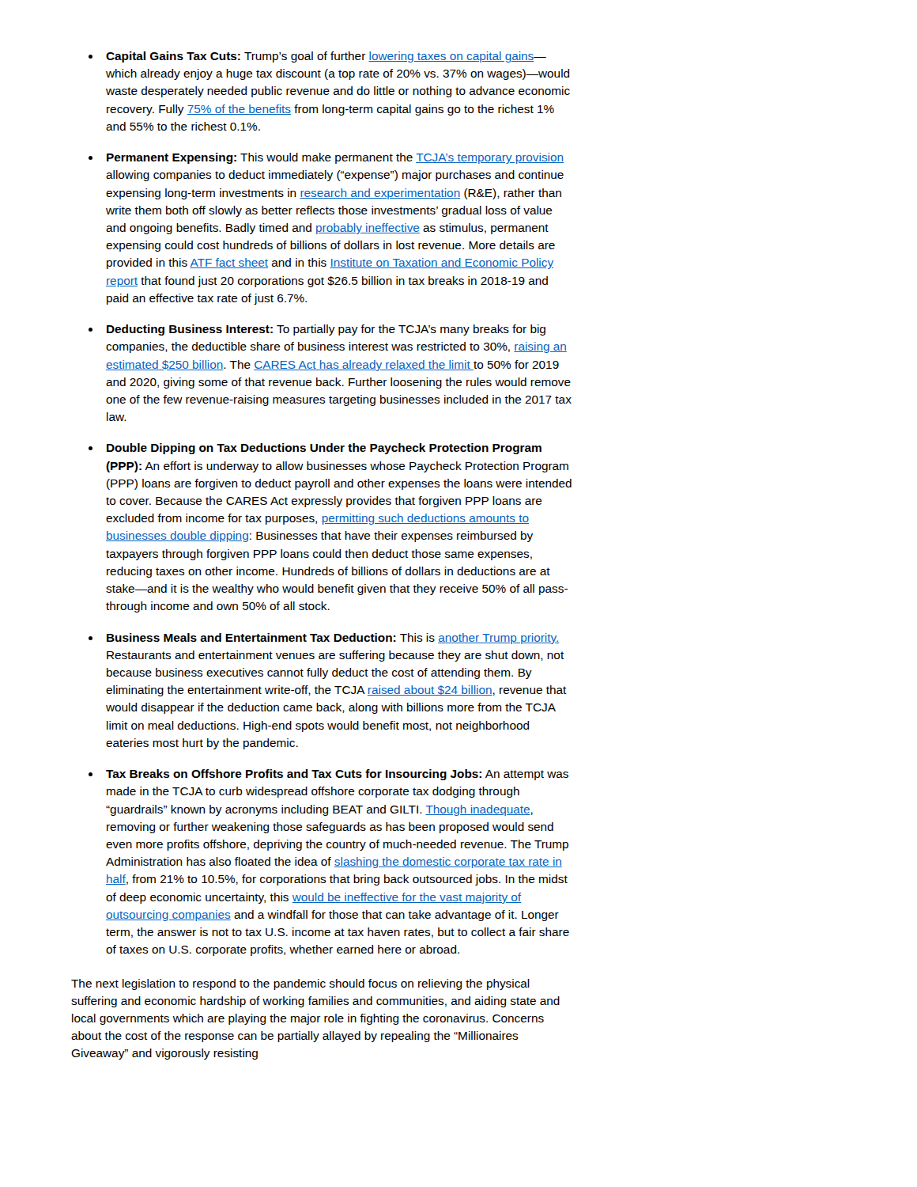Capital Gains Tax Cuts: Trump’s goal of further lowering taxes on capital gains—which already enjoy a huge tax discount (a top rate of 20% vs. 37% on wages)—would waste desperately needed public revenue and do little or nothing to advance economic recovery. Fully 75% of the benefits from long-term capital gains go to the richest 1% and 55% to the richest 0.1%.
Permanent Expensing: This would make permanent the TCJA’s temporary provision allowing companies to deduct immediately (“expense”) major purchases and continue expensing long-term investments in research and experimentation (R&E), rather than write them both off slowly as better reflects those investments’ gradual loss of value and ongoing benefits. Badly timed and probably ineffective as stimulus, permanent expensing could cost hundreds of billions of dollars in lost revenue. More details are provided in this ATF fact sheet and in this Institute on Taxation and Economic Policy report that found just 20 corporations got $26.5 billion in tax breaks in 2018-19 and paid an effective tax rate of just 6.7%.
Deducting Business Interest: To partially pay for the TCJA’s many breaks for big companies, the deductible share of business interest was restricted to 30%, raising an estimated $250 billion. The CARES Act has already relaxed the limit to 50% for 2019 and 2020, giving some of that revenue back. Further loosening the rules would remove one of the few revenue-raising measures targeting businesses included in the 2017 tax law.
Double Dipping on Tax Deductions Under the Paycheck Protection Program (PPP): An effort is underway to allow businesses whose Paycheck Protection Program (PPP) loans are forgiven to deduct payroll and other expenses the loans were intended to cover. Because the CARES Act expressly provides that forgiven PPP loans are excluded from income for tax purposes, permitting such deductions amounts to businesses double dipping: Businesses that have their expenses reimbursed by taxpayers through forgiven PPP loans could then deduct those same expenses, reducing taxes on other income. Hundreds of billions of dollars in deductions are at stake—and it is the wealthy who would benefit given that they receive 50% of all pass-through income and own 50% of all stock.
Business Meals and Entertainment Tax Deduction: This is another Trump priority. Restaurants and entertainment venues are suffering because they are shut down, not because business executives cannot fully deduct the cost of attending them. By eliminating the entertainment write-off, the TCJA raised about $24 billion, revenue that would disappear if the deduction came back, along with billions more from the TCJA limit on meal deductions. High-end spots would benefit most, not neighborhood eateries most hurt by the pandemic.
Tax Breaks on Offshore Profits and Tax Cuts for Insourcing Jobs: An attempt was made in the TCJA to curb widespread offshore corporate tax dodging through “guardrails” known by acronyms including BEAT and GILTI. Though inadequate, removing or further weakening those safeguards as has been proposed would send even more profits offshore, depriving the country of much-needed revenue. The Trump Administration has also floated the idea of slashing the domestic corporate tax rate in half, from 21% to 10.5%, for corporations that bring back outsourced jobs. In the midst of deep economic uncertainty, this would be ineffective for the vast majority of outsourcing companies and a windfall for those that can take advantage of it. Longer term, the answer is not to tax U.S. income at tax haven rates, but to collect a fair share of taxes on U.S. corporate profits, whether earned here or abroad.
The next legislation to respond to the pandemic should focus on relieving the physical suffering and economic hardship of working families and communities, and aiding state and local governments which are playing the major role in fighting the coronavirus. Concerns about the cost of the response can be partially allayed by repealing the “Millionaires Giveaway” and vigorously resisting